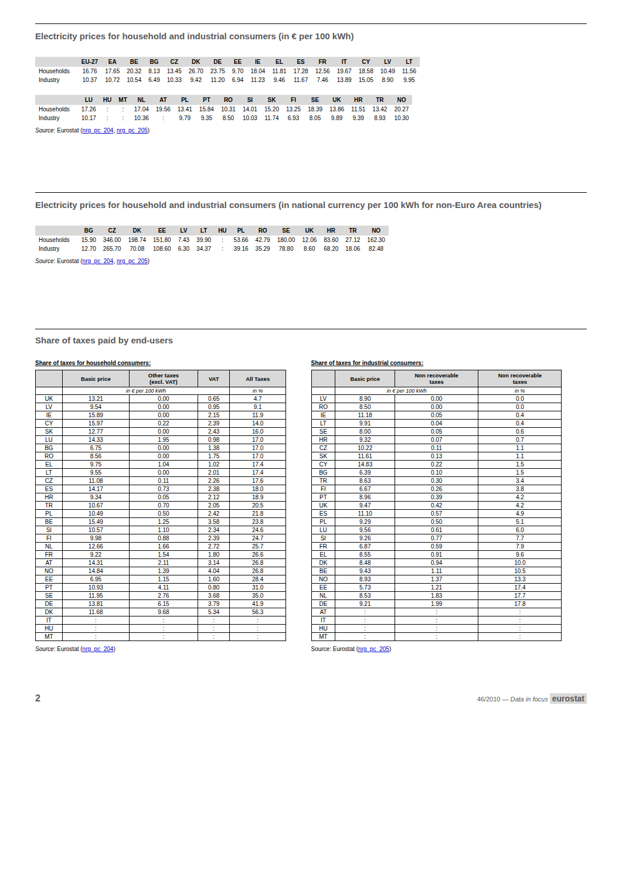Electricity prices for household and industrial consumers (in € per 100 kWh)
| | EU-27 | EA | BE | BG | CZ | DK | DE | EE | IE | EL | ES | FR | IT | CY | LV | LT |
| --- | --- | --- | --- | --- | --- | --- | --- | --- | --- | --- | --- | --- | --- | --- | --- | --- |
| Households | 16.76 | 17.65 | 20.32 | 8.13 | 13.45 | 26.70 | 23.75 | 9.70 | 18.04 | 11.81 | 17.28 | 12.56 | 19.67 | 18.58 | 10.49 | 11.56 |
| Industry | 10.37 | 10.72 | 10.54 | 6.49 | 10.33 | 9.42 | 11.20 | 6.94 | 11.23 | 9.46 | 11.67 | 7.46 | 13.89 | 15.05 | 8.90 | 9.95 |
| | LU | HU | MT | NL | AT | PL | PT | RO | SI | SK | FI | SE | UK | HR | TR | NO |
| --- | --- | --- | --- | --- | --- | --- | --- | --- | --- | --- | --- | --- | --- | --- | --- | --- |
| Households | 17.26 | : | : | 17.04 | 19.56 | 13.41 | 15.84 | 10.31 | 14.01 | 15.20 | 13.25 | 18.39 | 13.86 | 11.51 | 13.42 | 20.27 |
| Industry | 10.17 | : | : | 10.36 | : | 9.79 | 9.35 | 8.50 | 10.03 | 11.74 | 6.93 | 8.05 | 9.89 | 9.39 | 8.93 | 10.30 |
Source: Eurostat (nrg_pc_204, nrg_pc_205)
Electricity prices for household and industrial consumers (in national currency per 100 kWh for non-Euro Area countries)
| | BG | CZ | DK | EE | LV | LT | HU | PL | RO | SE | UK | HR | TR | NO |
| --- | --- | --- | --- | --- | --- | --- | --- | --- | --- | --- | --- | --- | --- | --- |
| Households | 15.90 | 346.00 | 198.74 | 151.80 | 7.43 | 39.90 | : | 53.66 | 42.79 | 180.00 | 12.06 | 83.60 | 27.12 | 162.30 |
| Industry | 12.70 | 265.70 | 70.08 | 108.60 | 6.30 | 34.37 | : | 39.16 | 35.29 | 78.80 | 8.60 | 68.20 | 18.06 | 82.48 |
Source: Eurostat (nrg_pc_204, nrg_pc_205)
Share of taxes paid by end-users
Share of taxes for household consumers:
| | Basic price | Other taxes (excl. VAT) | VAT | All Taxes |
| --- | --- | --- | --- | --- |
| | in € per 100 kWh | in % |
| UK | 13.21 | 0.00 | 0.65 | 4.7 |
| LV | 9.54 | 0.00 | 0.95 | 9.1 |
| IE | 15.89 | 0.00 | 2.15 | 11.9 |
| CY | 15.97 | 0.22 | 2.39 | 14.0 |
| SK | 12.77 | 0.00 | 2.43 | 16.0 |
| LU | 14.33 | 1.95 | 0.98 | 17.0 |
| BG | 6.75 | 0.00 | 1.38 | 17.0 |
| RO | 8.56 | 0.00 | 1.75 | 17.0 |
| EL | 9.75 | 1.04 | 1.02 | 17.4 |
| LT | 9.55 | 0.00 | 2.01 | 17.4 |
| CZ | 11.08 | 0.11 | 2.26 | 17.6 |
| ES | 14.17 | 0.73 | 2.38 | 18.0 |
| HR | 9.34 | 0.05 | 2.12 | 18.9 |
| TR | 10.67 | 0.70 | 2.05 | 20.5 |
| PL | 10.49 | 0.50 | 2.42 | 21.8 |
| BE | 15.49 | 1.25 | 3.58 | 23.8 |
| SI | 10.57 | 1.10 | 2.34 | 24.6 |
| FI | 9.98 | 0.88 | 2.39 | 24.7 |
| NL | 12.66 | 1.66 | 2.72 | 25.7 |
| FR | 9.22 | 1.54 | 1.80 | 26.6 |
| AT | 14.31 | 2.11 | 3.14 | 26.8 |
| NO | 14.84 | 1.39 | 4.04 | 26.8 |
| EE | 6.95 | 1.15 | 1.60 | 28.4 |
| PT | 10.93 | 4.11 | 0.80 | 31.0 |
| SE | 11.95 | 2.76 | 3.68 | 35.0 |
| DE | 13.81 | 6.15 | 3.79 | 41.9 |
| DK | 11.68 | 9.68 | 5.34 | 56.3 |
| IT | : | : | : | : |
| HU | : | : | : | : |
| MT | : | : | : | : |
Source: Eurostat (nrg_pc_204)
Share of taxes for industrial consumers:
| | Basic price | Non recoverable taxes | Non recoverable taxes |
| --- | --- | --- | --- |
| | in € per 100 kWh | in % |
| LV | 8.90 | 0.00 | 0.0 |
| RO | 8.50 | 0.00 | 0.0 |
| IE | 11.18 | 0.05 | 0.4 |
| LT | 9.91 | 0.04 | 0.4 |
| SE | 8.00 | 0.05 | 0.6 |
| HR | 9.32 | 0.07 | 0.7 |
| CZ | 10.22 | 0.11 | 1.1 |
| SK | 11.61 | 0.13 | 1.1 |
| CY | 14.83 | 0.22 | 1.5 |
| BG | 6.39 | 0.10 | 1.5 |
| TR | 8.63 | 0.30 | 3.4 |
| FI | 6.67 | 0.26 | 3.8 |
| PT | 8.96 | 0.39 | 4.2 |
| UK | 9.47 | 0.42 | 4.2 |
| ES | 11.10 | 0.57 | 4.9 |
| PL | 9.29 | 0.50 | 5.1 |
| LU | 9.56 | 0.61 | 6.0 |
| SI | 9.26 | 0.77 | 7.7 |
| FR | 6.87 | 0.59 | 7.9 |
| EL | 8.55 | 0.91 | 9.6 |
| DK | 8.48 | 0.94 | 10.0 |
| BE | 9.43 | 1.11 | 10.5 |
| NO | 8.93 | 1.37 | 13.3 |
| EE | 5.73 | 1.21 | 17.4 |
| NL | 8.53 | 1.83 | 17.7 |
| DE | 9.21 | 1.99 | 17.8 |
| AT | : | : | : |
| IT | : | : | : |
| HU | : | : | : |
| MT | : | : | : |
Source: Eurostat (nrg_pc_205)
2
46/2010 — Data in focus eurostat